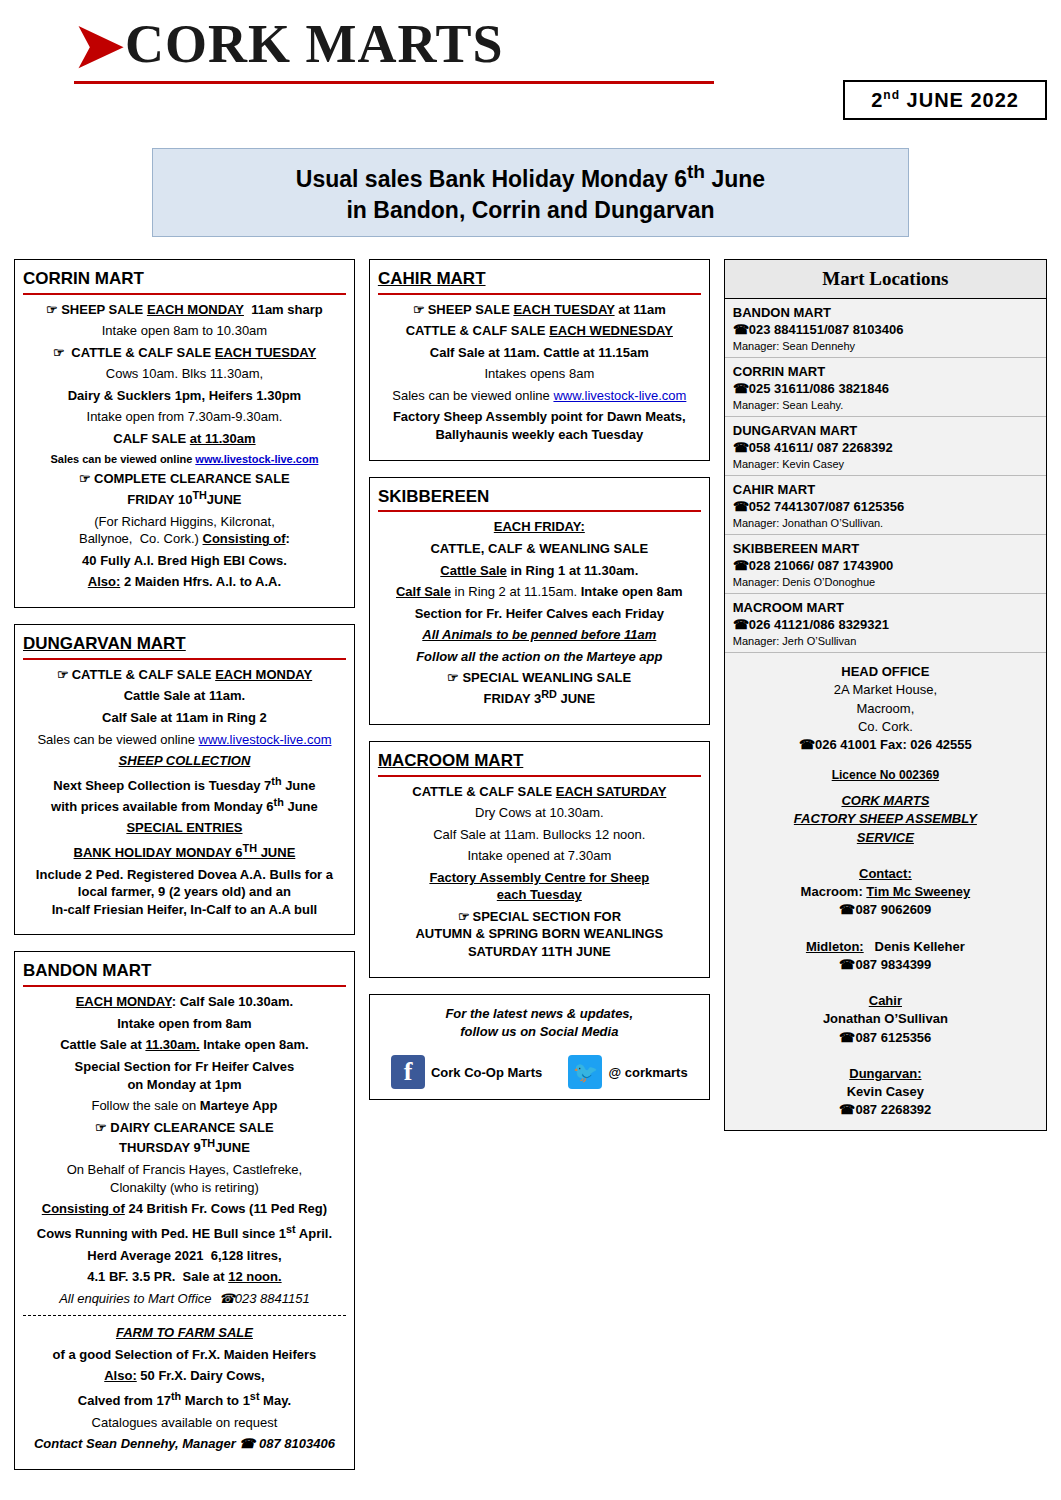➤CORK MARTS
2nd JUNE 2022
Usual sales Bank Holiday Monday 6th June
in Bandon, Corrin and Dungarvan
CORRIN MART
SHEEP SALE EACH MONDAY 11am sharp
Intake open 8am to 10.30am
CATTLE & CALF SALE EACH TUESDAY
Cows 10am. Blks 11.30am,
Dairy & Sucklers 1pm, Heifers 1.30pm
Intake open from 7.30am-9.30am.
CALF SALE at 11.30am
Sales can be viewed online www.livestock-live.com
COMPLETE CLEARANCE SALE
FRIDAY 10THJUNE
(For Richard Higgins, Kilcronat,
Ballynoe, Co. Cork.) Consisting of:
40 Fully A.I. Bred High EBI Cows.
Also: 2 Maiden Hfrs. A.I. to A.A.
DUNGARVAN MART
CATTLE & CALF SALE EACH MONDAY
Cattle Sale at 11am.
Calf Sale at 11am in Ring 2
Sales can be viewed online www.livestock-live.com
SHEEP COLLECTION
Next Sheep Collection is Tuesday 7th June
with prices available from Monday 6th June
SPECIAL ENTRIES
BANK HOLIDAY MONDAY 6TH JUNE
Include 2 Ped. Registered Dovea A.A. Bulls for a local farmer, 9 (2 years old) and an
In-calf Friesian Heifer, In-Calf to an A.A bull
BANDON MART
EACH MONDAY: Calf Sale 10.30am.
Intake open from 8am
Cattle Sale at 11.30am. Intake open 8am.
Special Section for Fr Heifer Calves
on Monday at 1pm
Follow the sale on Marteye App
DAIRY CLEARANCE SALE
THURSDAY 9THJUNE
On Behalf of Francis Hayes, Castlefreke,
Clonakilty (who is retiring)
Consisting of 24 British Fr. Cows (11 Ped Reg)
Cows Running with Ped. HE Bull since 1st April.
Herd Average 2021 6,128 litres,
4.1 BF. 3.5 PR. Sale at 12 noon.
All enquiries to Mart Office ☎023 8841151
FARM TO FARM SALE
of a good Selection of Fr.X. Maiden Heifers
Also: 50 Fr.X. Dairy Cows,
Calved from 17th March to 1st May.
Catalogues available on request
Contact Sean Dennehy, Manager ☎ 087 8103406
CAHIR MART
SHEEP SALE EACH TUESDAY at 11am
CATTLE & CALF SALE EACH WEDNESDAY
Calf Sale at 11am. Cattle at 11.15am
Intakes opens 8am
Sales can be viewed online www.livestock-live.com
Factory Sheep Assembly point for Dawn Meats, Ballyhaunis weekly each Tuesday
SKIBBEREEN
EACH FRIDAY:
CATTLE, CALF & WEANLING SALE
Cattle Sale in Ring 1 at 11.30am.
Calf Sale in Ring 2 at 11.15am. Intake open 8am
Section for Fr. Heifer Calves each Friday
All Animals to be penned before 11am
Follow all the action on the Marteye app
SPECIAL WEANLING SALE
FRIDAY 3RD JUNE
MACROOM MART
CATTLE & CALF SALE EACH SATURDAY
Dry Cows at 10.30am.
Calf Sale at 11am. Bullocks 12 noon.
Intake opened at 7.30am
Factory Assembly Centre for Sheep
each Tuesday
SPECIAL SECTION FOR
AUTUMN & SPRING BORN WEANLINGS
SATURDAY 11TH JUNE
For the latest news & updates,
follow us on Social Media
fCork Co-Op Marts
🐦@ corkmarts
Mart Locations
BANDON MART
☎023 8841151/087 8103406
Manager: Sean Dennehy
CORRIN MART
☎025 31611/086 3821846
Manager: Sean Leahy.
DUNGARVAN MART
☎058 41611/ 087 2268392
Manager: Kevin Casey
CAHIR MART
☎052 7441307/087 6125356
Manager: Jonathan O’Sullivan.
SKIBBEREEN MART
☎028 21066/ 087 1743900
Manager: Denis O’Donoghue
MACROOM MART
☎026 41121/086 8329321
Manager: Jerh O’Sullivan
HEAD OFFICE
2A Market House,
Macroom,
Co. Cork.
☎026 41001 Fax: 026 42555
Licence No 002369
CORK MARTS
FACTORY SHEEP ASSEMBLY
SERVICE
Contact:
Macroom: Tim Mc Sweeney
☎087 9062609
Midleton: Denis Kelleher
☎087 9834399
Cahir
Jonathan O’Sullivan
☎087 6125356
Dungarvan:
Kevin Casey
☎087 2268392